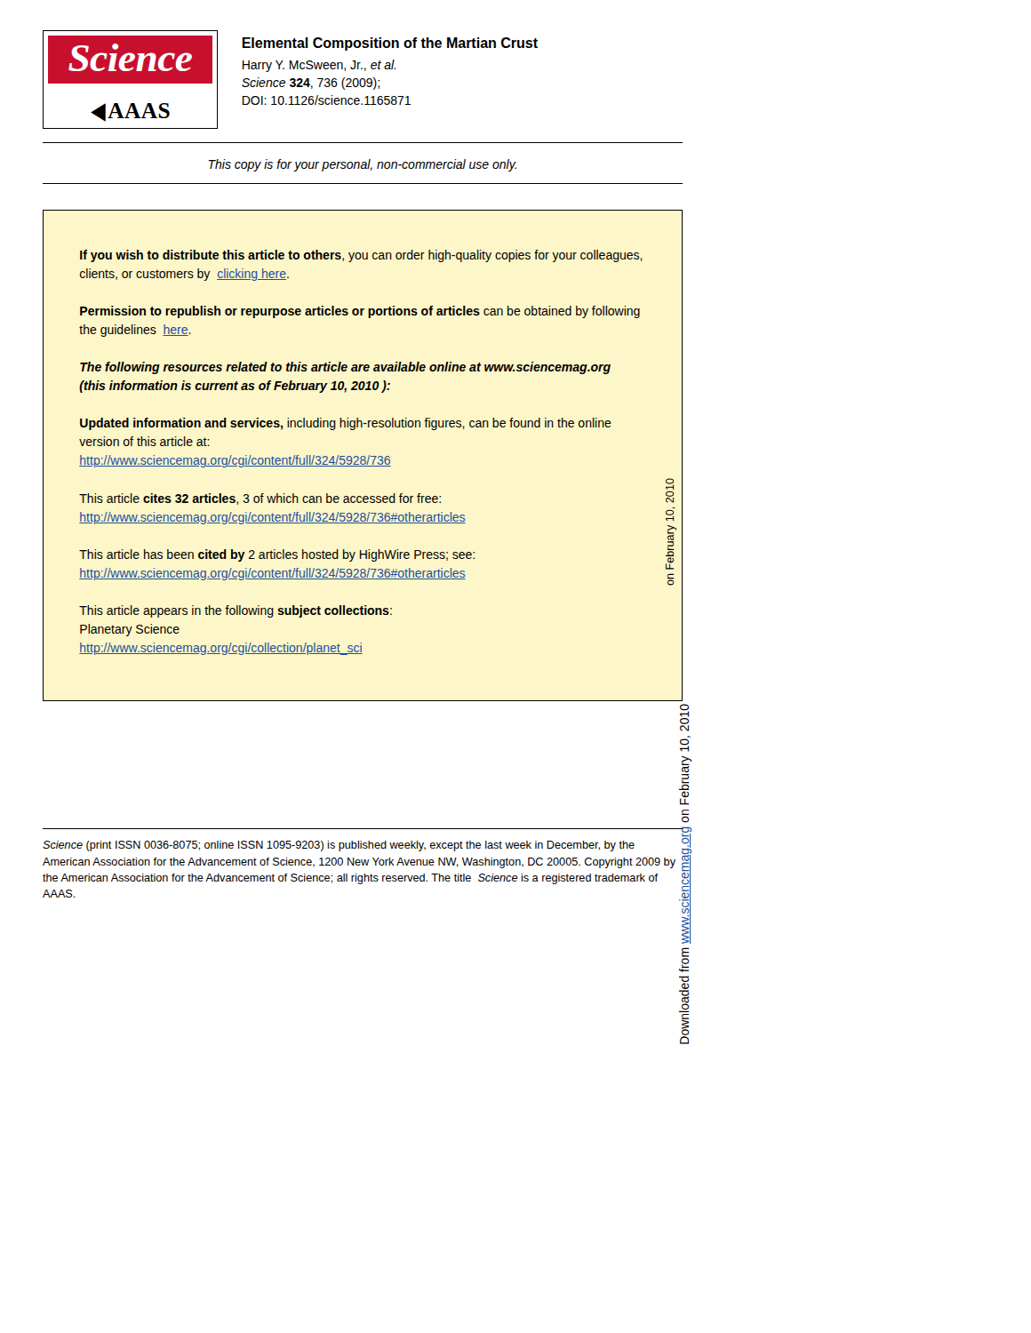Science
◀AAAS
Elemental Composition of the Martian Crust
Harry Y. McSween, Jr., et al.
Science 324, 736 (2009);
DOI: 10.1126/science.1165871
This copy is for your personal, non-commercial use only.
If you wish to distribute this article to others, you can order high-quality copies for your colleagues, clients, or customers by clicking here.
Permission to republish or repurpose articles or portions of articles can be obtained by following the guidelines here.
The following resources related to this article are available online at www.sciencemag.org
(this information is current as of February 10, 2010 ):
Updated information and services, including high-resolution figures, can be found in the online version of this article at:
http://www.sciencemag.org/cgi/content/full/324/5928/736
This article cites 32 articles, 3 of which can be accessed for free:
http://www.sciencemag.org/cgi/content/full/324/5928/736#otherarticles
This article has been cited by 2 articles hosted by HighWire Press; see:
http://www.sciencemag.org/cgi/content/full/324/5928/736#otherarticles
This article appears in the following subject collections:
Planetary Science
http://www.sciencemag.org/cgi/collection/planet_sci
on February 10, 2010
Downloaded from www.sciencemag.org on February 10, 2010
Science (print ISSN 0036-8075; online ISSN 1095-9203) is published weekly, except the last week in December, by the American Association for the Advancement of Science, 1200 New York Avenue NW, Washington, DC 20005. Copyright 2009 by the American Association for the Advancement of Science; all rights reserved. The title Science is a registered trademark of AAAS.